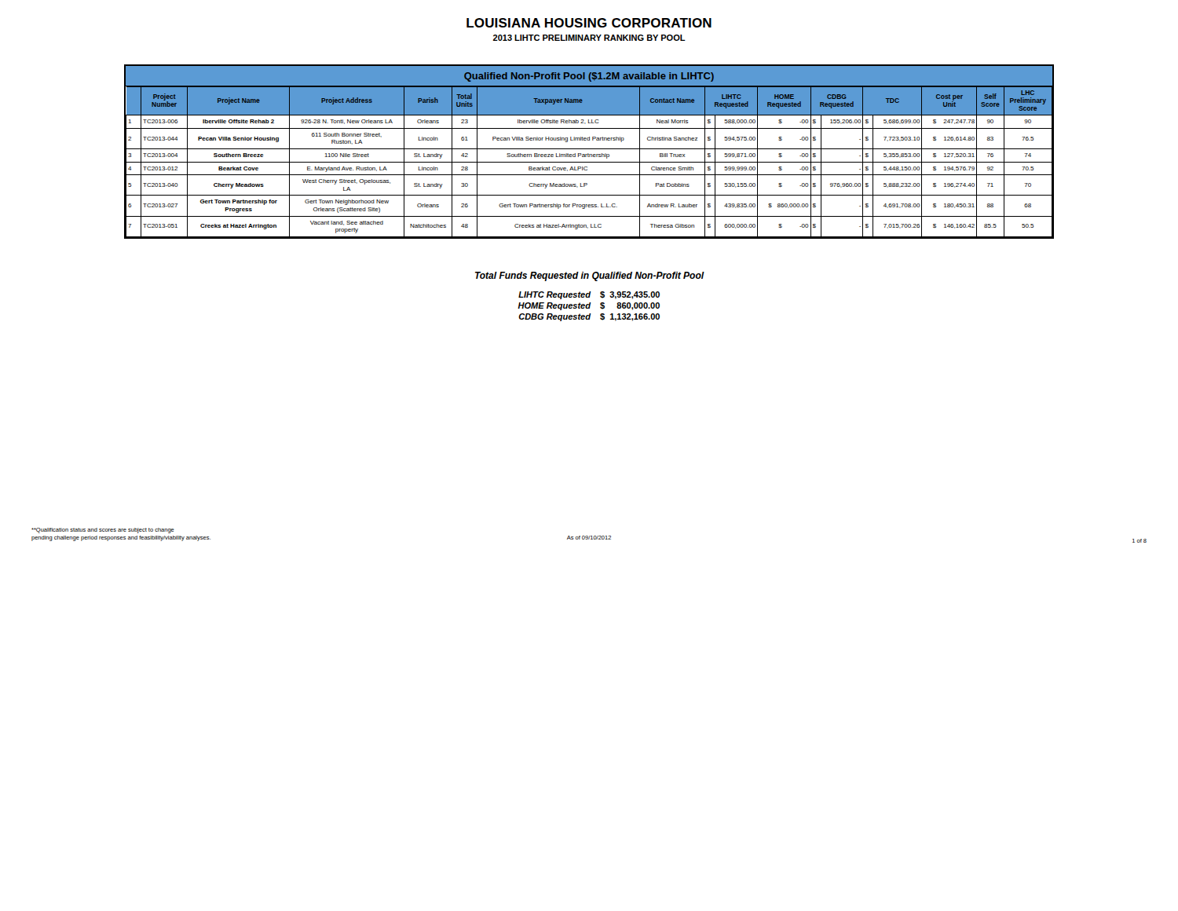LOUISIANA HOUSING CORPORATION
2013 LIHTC PRELIMINARY RANKING BY POOL
Qualified Non-Profit Pool ($1.2M available in LIHTC)
| | Project Number | Project Name | Project Address | Parish | Total Units | Taxpayer Name | Contact Name | LIHTC Requested | HOME Requested | CDBG Requested | TDC | Cost per Unit | Self Score | LHC Preliminary Score |
| --- | --- | --- | --- | --- | --- | --- | --- | --- | --- | --- | --- | --- | --- | --- |
| 1 | TC2013-006 | Iberville Offsite Rehab 2 | 926-28 N. Tonti, New Orleans LA | Orleans | 23 | Iberville Offsite Rehab 2, LLC | Neal Morris | $ | 588,000.00 | $ -00 | $ | 155,206.00 | $ | 5,686,699.00 | $ 247,247.78 | 90 | 90 |
| 2 | TC2013-044 | Pecan Villa Senior Housing | 611 South Bonner Street, Ruston, LA | Lincoln | 61 | Pecan Villa Senior Housing Limited Partnership | Christina Sanchez | $ | 594,575.00 | $ -00 | $ | - | $ | 7,723,503.10 | $ 126,614.80 | 83 | 76.5 |
| 3 | TC2013-004 | Southern Breeze | 1100 Nile Street | St. Landry | 42 | Southern Breeze Limited Partnership | Bill Truex | $ | 599,871.00 | $ -00 | $ | - | $ | 5,355,853.00 | $ 127,520.31 | 76 | 74 |
| 4 | TC2013-012 | Bearkat Cove | E. Maryland Ave. Ruston, LA | Lincoln | 28 | Bearkat Cove, ALPIC | Clarence Smith | $ | 599,999.00 | $ -00 | $ | - | $ | 5,448,150.00 | $ 194,576.79 | 92 | 70.5 |
| 5 | TC2013-040 | Cherry Meadows | West Cherry Street, Opelousas, LA | St. Landry | 30 | Cherry Meadows, LP | Pat Dobbins | $ | 530,155.00 | $ -00 | $ | 976,960.00 | $ | 5,888,232.00 | $ 196,274.40 | 71 | 70 |
| 6 | TC2013-027 | Gert Town Partnership for Progress | Gert Town Neighborhood New Orleans (Scattered Site) | Orleans | 26 | Gert Town Partnership for Progress. L.L.C. | Andrew R. Lauber | $ | 439,835.00 | $ 860,000.00 | $ | - | $ | 4,691,708.00 | $ 180,450.31 | 88 | 68 |
| 7 | TC2013-051 | Creeks at Hazel Arrington | Vacant land, See attached property | Natchitoches | 48 | Creeks at Hazel-Arrington, LLC | Theresa Gibson | $ | 600,000.00 | $ -00 | $ | - | $ | 7,015,700.26 | $ 146,160.42 | 85.5 | 50.5 |
Total Funds Requested in Qualified Non-Profit Pool
| LIHTC Requested | $ 3,952,435.00 |
| HOME Requested | $ 860,000.00 |
| CDBG Requested | $ 1,132,166.00 |
**Qualification status and scores are subject to change
pending challenge period responses and feasibility/viability analyses.
As of 09/10/2012
1 of 8